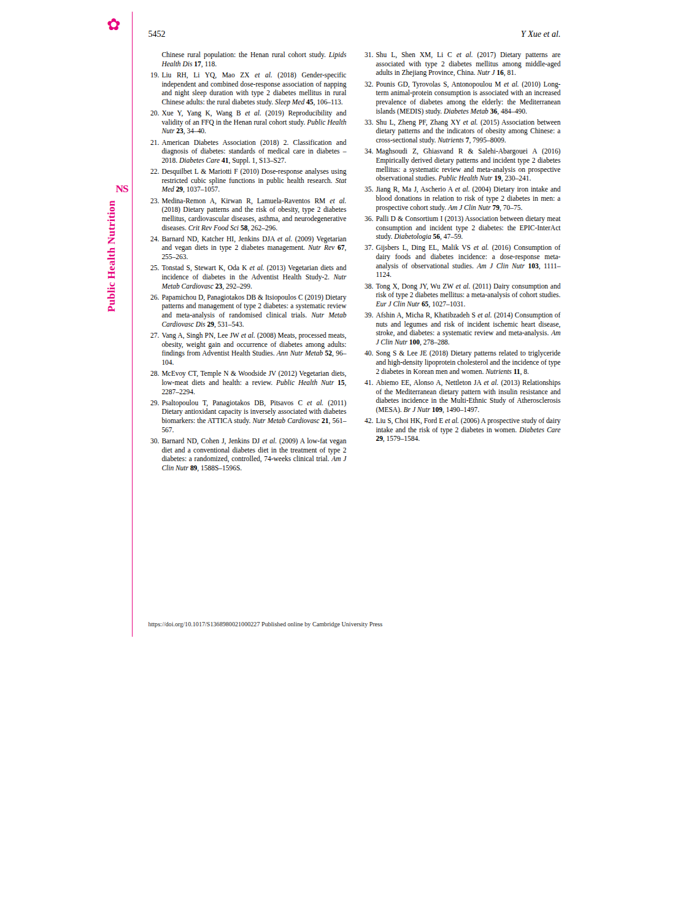✿
NS
Public Health Nutrition
5452
Y Xue et al.
Chinese rural population: the Henan rural cohort study. Lipids Health Dis 17, 118.
19. Liu RH, Li YQ, Mao ZX et al. (2018) Gender-specific independent and combined dose-response association of napping and night sleep duration with type 2 diabetes mellitus in rural Chinese adults: the rural diabetes study. Sleep Med 45, 106–113.
20. Xue Y, Yang K, Wang B et al. (2019) Reproducibility and validity of an FFQ in the Henan rural cohort study. Public Health Nutr 23, 34–40.
21. American Diabetes Association (2018) 2. Classification and diagnosis of diabetes: standards of medical care in diabetes – 2018. Diabetes Care 41, Suppl. 1, S13–S27.
22. Desquilbet L & Mariotti F (2010) Dose-response analyses using restricted cubic spline functions in public health research. Stat Med 29, 1037–1057.
23. Medina-Remon A, Kirwan R, Lamuela-Raventos RM et al. (2018) Dietary patterns and the risk of obesity, type 2 diabetes mellitus, cardiovascular diseases, asthma, and neurodegenerative diseases. Crit Rev Food Sci 58, 262–296.
24. Barnard ND, Katcher HI, Jenkins DJA et al. (2009) Vegetarian and vegan diets in type 2 diabetes management. Nutr Rev 67, 255–263.
25. Tonstad S, Stewart K, Oda K et al. (2013) Vegetarian diets and incidence of diabetes in the Adventist Health Study-2. Nutr Metab Cardiovasc 23, 292–299.
26. Papamichou D, Panagiotakos DB & Itsiopoulos C (2019) Dietary patterns and management of type 2 diabetes: a systematic review and meta-analysis of randomised clinical trials. Nutr Metab Cardiovasc Dis 29, 531–543.
27. Vang A, Singh PN, Lee JW et al. (2008) Meats, processed meats, obesity, weight gain and occurrence of diabetes among adults: findings from Adventist Health Studies. Ann Nutr Metab 52, 96–104.
28. McEvoy CT, Temple N & Woodside JV (2012) Vegetarian diets, low-meat diets and health: a review. Public Health Nutr 15, 2287–2294.
29. Psaltopoulou T, Panagiotakos DB, Pitsavos C et al. (2011) Dietary antioxidant capacity is inversely associated with diabetes biomarkers: the ATTICA study. Nutr Metab Cardiovasc 21, 561–567.
30. Barnard ND, Cohen J, Jenkins DJ et al. (2009) A low-fat vegan diet and a conventional diabetes diet in the treatment of type 2 diabetes: a randomized, controlled, 74-weeks clinical trial. Am J Clin Nutr 89, 1588S–1596S.
31. Shu L, Shen XM, Li C et al. (2017) Dietary patterns are associated with type 2 diabetes mellitus among middle-aged adults in Zhejiang Province, China. Nutr J 16, 81.
32. Pounis GD, Tyrovolas S, Antonopoulou M et al. (2010) Long-term animal-protein consumption is associated with an increased prevalence of diabetes among the elderly: the Mediterranean islands (MEDIS) study. Diabetes Metab 36, 484–490.
33. Shu L, Zheng PF, Zhang XY et al. (2015) Association between dietary patterns and the indicators of obesity among Chinese: a cross-sectional study. Nutrients 7, 7995–8009.
34. Maghsoudi Z, Ghiasvand R & Salehi-Abargouei A (2016) Empirically derived dietary patterns and incident type 2 diabetes mellitus: a systematic review and meta-analysis on prospective observational studies. Public Health Nutr 19, 230–241.
35. Jiang R, Ma J, Ascherio A et al. (2004) Dietary iron intake and blood donations in relation to risk of type 2 diabetes in men: a prospective cohort study. Am J Clin Nutr 79, 70–75.
36. Palli D & Consortium I (2013) Association between dietary meat consumption and incident type 2 diabetes: the EPIC-InterAct study. Diabetologia 56, 47–59.
37. Gijsbers L, Ding EL, Malik VS et al. (2016) Consumption of dairy foods and diabetes incidence: a dose-response meta-analysis of observational studies. Am J Clin Nutr 103, 1111–1124.
38. Tong X, Dong JY, Wu ZW et al. (2011) Dairy consumption and risk of type 2 diabetes mellitus: a meta-analysis of cohort studies. Eur J Clin Nutr 65, 1027–1031.
39. Afshin A, Micha R, Khatibzadeh S et al. (2014) Consumption of nuts and legumes and risk of incident ischemic heart disease, stroke, and diabetes: a systematic review and meta-analysis. Am J Clin Nutr 100, 278–288.
40. Song S & Lee JE (2018) Dietary patterns related to triglyceride and high-density lipoprotein cholesterol and the incidence of type 2 diabetes in Korean men and women. Nutrients 11, 8.
41. Abiemo EE, Alonso A, Nettleton JA et al. (2013) Relationships of the Mediterranean dietary pattern with insulin resistance and diabetes incidence in the Multi-Ethnic Study of Atherosclerosis (MESA). Br J Nutr 109, 1490–1497.
42. Liu S, Choi HK, Ford E et al. (2006) A prospective study of dairy intake and the risk of type 2 diabetes in women. Diabetes Care 29, 1579–1584.
https://doi.org/10.1017/S1368980021000227 Published online by Cambridge University Press